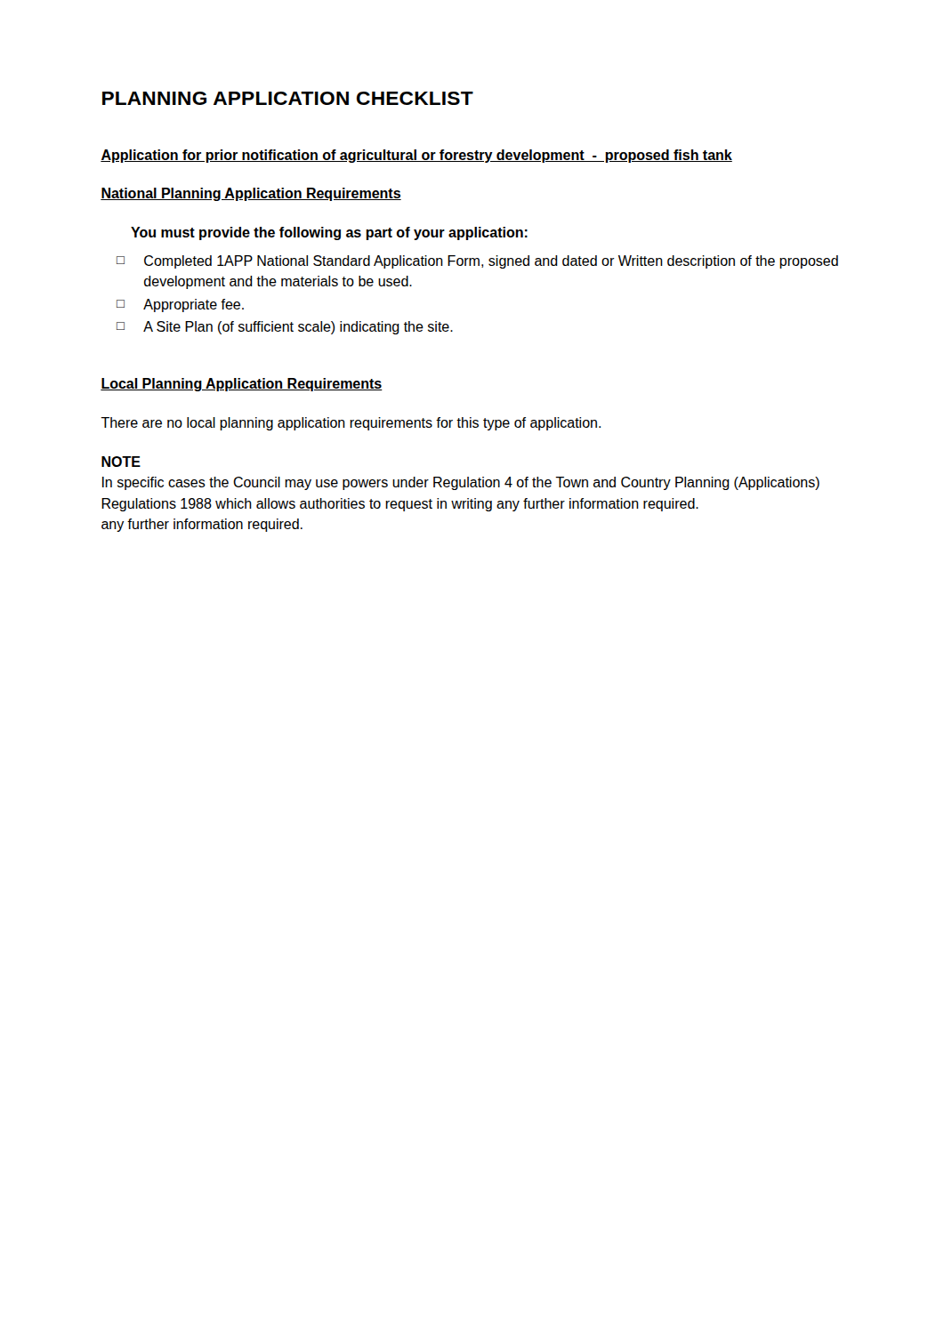PLANNING APPLICATION CHECKLIST
Application for prior notification of agricultural or forestry development - proposed fish tank
National Planning Application Requirements
You must provide the following as part of your application:
Completed 1APP National Standard Application Form, signed and dated or Written description of the proposed development and the materials to be used.
Appropriate fee.
A Site Plan (of sufficient scale) indicating the site.
Local Planning Application Requirements
There are no local planning application requirements for this type of application.
NOTE
In specific cases the Council may use powers under Regulation 4 of the Town and Country Planning (Applications) Regulations 1988 which allows authorities to request in writing any further information required.
any further information required.